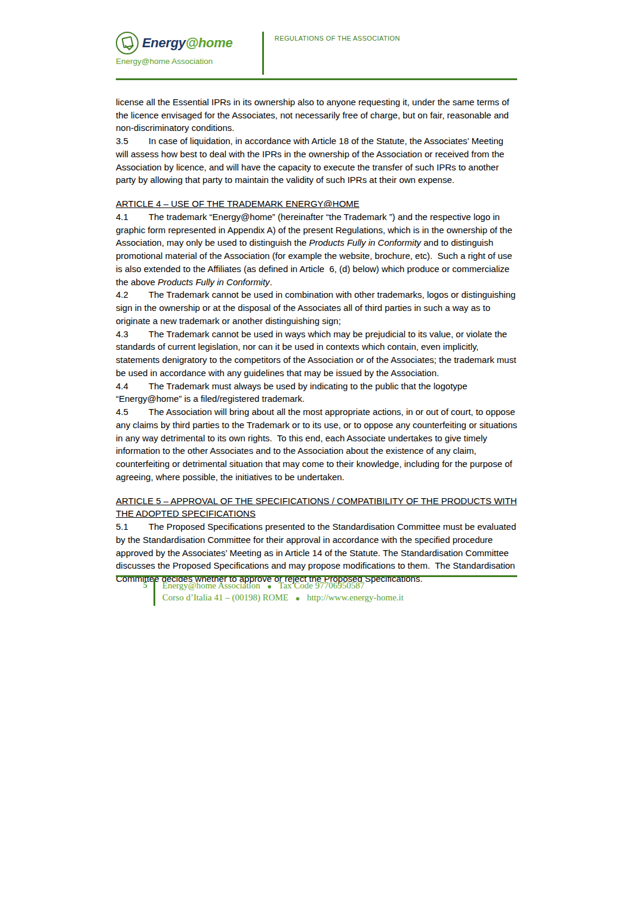Energy@home
Energy@home Association
REGULATIONS OF THE ASSOCIATION
license all the Essential IPRs in its ownership also to anyone requesting it, under the same terms of the licence envisaged for the Associates, not necessarily free of charge, but on fair, reasonable and non-discriminatory conditions.
3.5 In case of liquidation, in accordance with Article 18 of the Statute, the Associates’ Meeting will assess how best to deal with the IPRs in the ownership of the Association or received from the Association by licence, and will have the capacity to execute the transfer of such IPRs to another party by allowing that party to maintain the validity of such IPRs at their own expense.
ARTICLE 4 – USE OF THE TRADEMARK ENERGY@HOME
4.1 The trademark “Energy@home” (hereinafter “the Trademark ”) and the respective logo in graphic form represented in Appendix A) of the present Regulations, which is in the ownership of the Association, may only be used to distinguish the Products Fully in Conformity and to distinguish promotional material of the Association (for example the website, brochure, etc). Such a right of use is also extended to the Affiliates (as defined in Article 6, (d) below) which produce or commercialize the above Products Fully in Conformity.
4.2 The Trademark cannot be used in combination with other trademarks, logos or distinguishing sign in the ownership or at the disposal of the Associates all of third parties in such a way as to originate a new trademark or another distinguishing sign;
4.3 The Trademark cannot be used in ways which may be prejudicial to its value, or violate the standards of current legislation, nor can it be used in contexts which contain, even implicitly, statements denigratory to the competitors of the Association or of the Associates; the trademark must be used in accordance with any guidelines that may be issued by the Association.
4.4 The Trademark must always be used by indicating to the public that the logotype “Energy@home” is a filed/registered trademark.
4.5 The Association will bring about all the most appropriate actions, in or out of court, to oppose any claims by third parties to the Trademark or to its use, or to oppose any counterfeiting or situations in any way detrimental to its own rights. To this end, each Associate undertakes to give timely information to the other Associates and to the Association about the existence of any claim, counterfeiting or detrimental situation that may come to their knowledge, including for the purpose of agreeing, where possible, the initiatives to be undertaken.
ARTICLE 5 – APPROVAL OF THE SPECIFICATIONS / COMPATIBILITY OF THE PRODUCTS WITH THE ADOPTED SPECIFICATIONS
5.1 The Proposed Specifications presented to the Standardisation Committee must be evaluated by the Standardisation Committee for their approval in accordance with the specified procedure approved by the Associates’ Meeting as in Article 14 of the Statute. The Standardisation Committee discusses the Proposed Specifications and may propose modifications to them. The Standardisation Committee decides whether to approve or reject the Proposed Specifications.
5
Energy@home Association ● Tax Code 97706950587
Corso d’Italia 41 – (00198) ROME ● http://www.energy-home.it